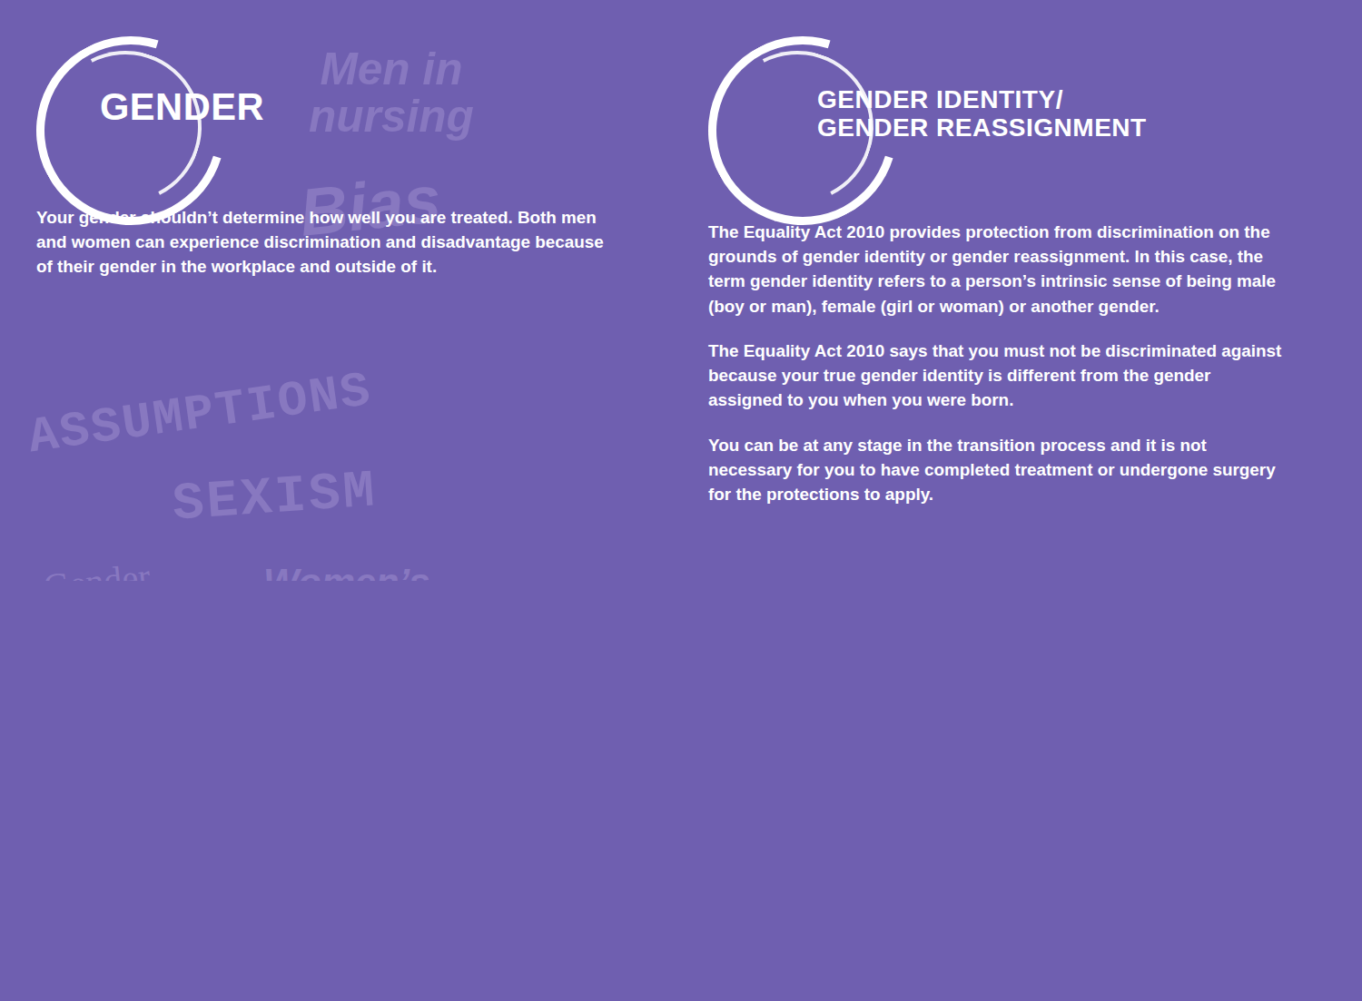Men in
nursing Bias ASSUMPTIONS SEXISM Gender
roles Women’s
work Stereotyping
Gender
Your gender shouldn’t determine how well you are treated. Both men and women can experience discrimination and disadvantage because of their gender in the workplace and outside of it.
Gender Identity/
Gender Reassignment
The Equality Act 2010 provides protection from discrimination on the grounds of gender identity or gender reassignment. In this case, the term gender identity refers to a person’s intrinsic sense of being male (boy or man), female (girl or woman) or another gender.
The Equality Act 2010 says that you must not be discriminated against because your true gender identity is different from the gender assigned to you when you were born.
You can be at any stage in the transition process and it is not necessary for you to have completed treatment or undergone surgery for the protections to apply.